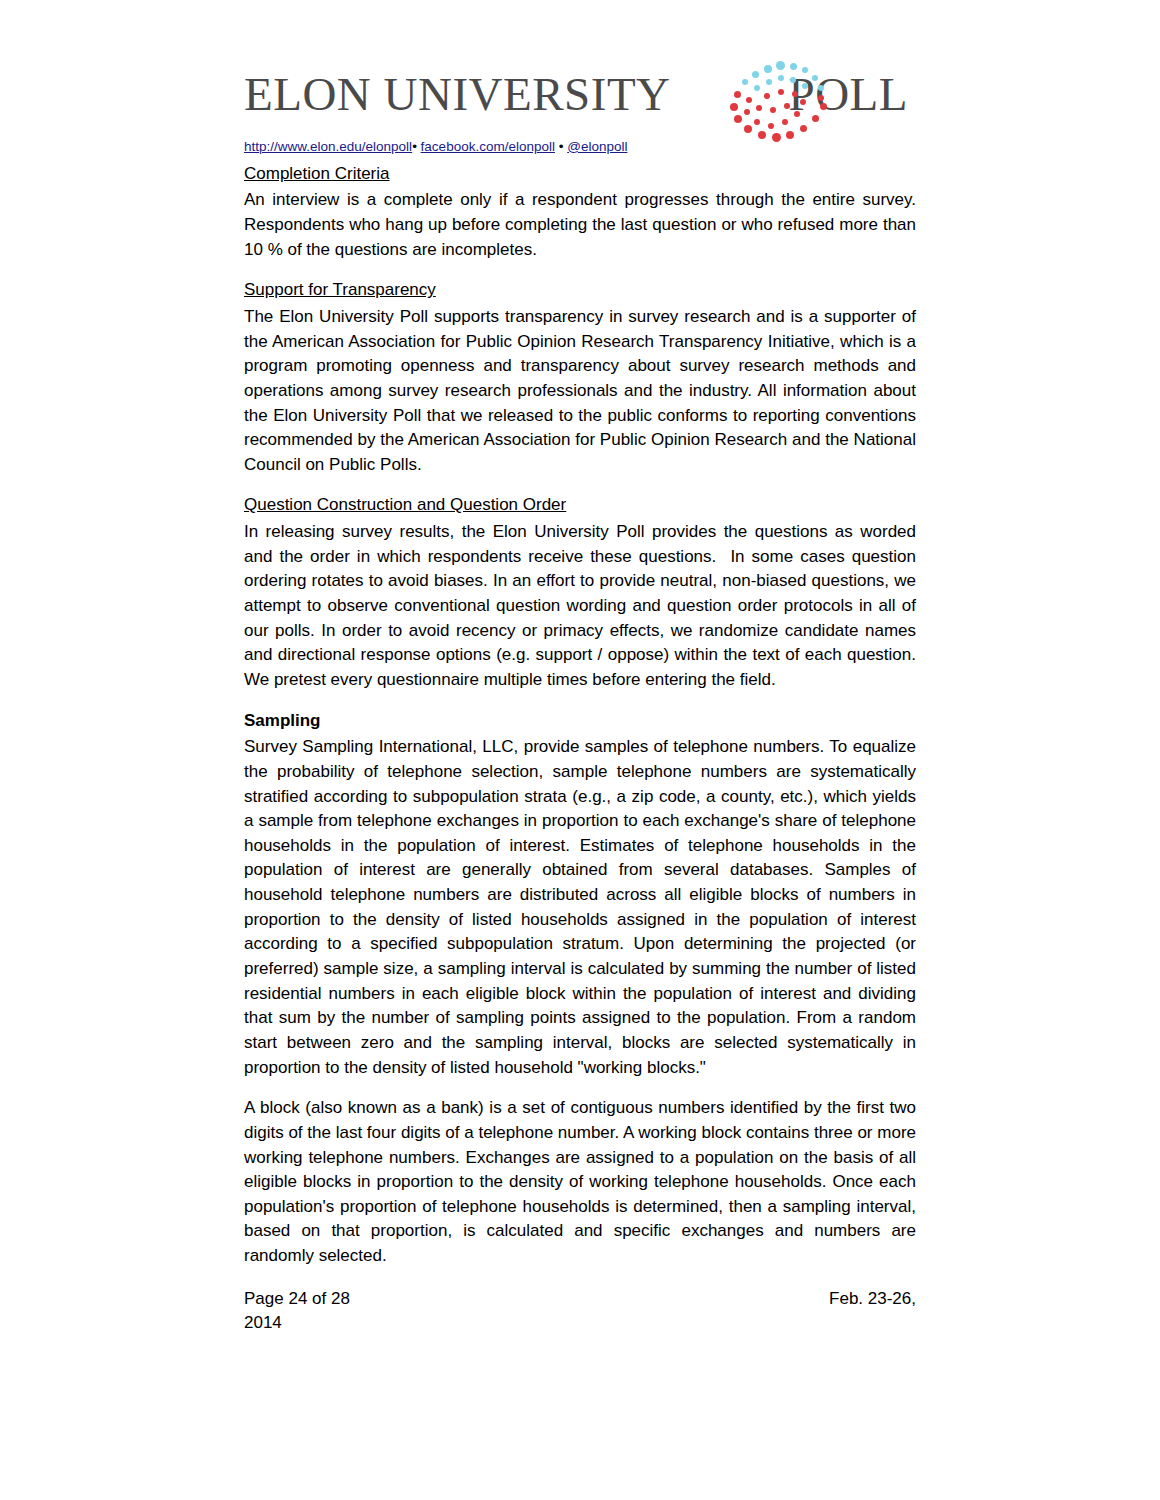ELON UNIVERSITY POLL
http://www.elon.edu/elonpoll• facebook.com/elonpoll • @elonpoll
Completion Criteria
An interview is a complete only if a respondent progresses through the entire survey. Respondents who hang up before completing the last question or who refused more than 10 % of the questions are incompletes.
Support for Transparency
The Elon University Poll supports transparency in survey research and is a supporter of the American Association for Public Opinion Research Transparency Initiative, which is a program promoting openness and transparency about survey research methods and operations among survey research professionals and the industry. All information about the Elon University Poll that we released to the public conforms to reporting conventions recommended by the American Association for Public Opinion Research and the National Council on Public Polls.
Question Construction and Question Order
In releasing survey results, the Elon University Poll provides the questions as worded and the order in which respondents receive these questions. In some cases question ordering rotates to avoid biases. In an effort to provide neutral, non-biased questions, we attempt to observe conventional question wording and question order protocols in all of our polls. In order to avoid recency or primacy effects, we randomize candidate names and directional response options (e.g. support / oppose) within the text of each question. We pretest every questionnaire multiple times before entering the field.
Sampling
Survey Sampling International, LLC, provide samples of telephone numbers. To equalize the probability of telephone selection, sample telephone numbers are systematically stratified according to subpopulation strata (e.g., a zip code, a county, etc.), which yields a sample from telephone exchanges in proportion to each exchange's share of telephone households in the population of interest. Estimates of telephone households in the population of interest are generally obtained from several databases. Samples of household telephone numbers are distributed across all eligible blocks of numbers in proportion to the density of listed households assigned in the population of interest according to a specified subpopulation stratum. Upon determining the projected (or preferred) sample size, a sampling interval is calculated by summing the number of listed residential numbers in each eligible block within the population of interest and dividing that sum by the number of sampling points assigned to the population. From a random start between zero and the sampling interval, blocks are selected systematically in proportion to the density of listed household "working blocks."
A block (also known as a bank) is a set of contiguous numbers identified by the first two digits of the last four digits of a telephone number. A working block contains three or more working telephone numbers. Exchanges are assigned to a population on the basis of all eligible blocks in proportion to the density of working telephone households. Once each population's proportion of telephone households is determined, then a sampling interval, based on that proportion, is calculated and specific exchanges and numbers are randomly selected.
Page 24 of 28
Feb. 23-26,
2014